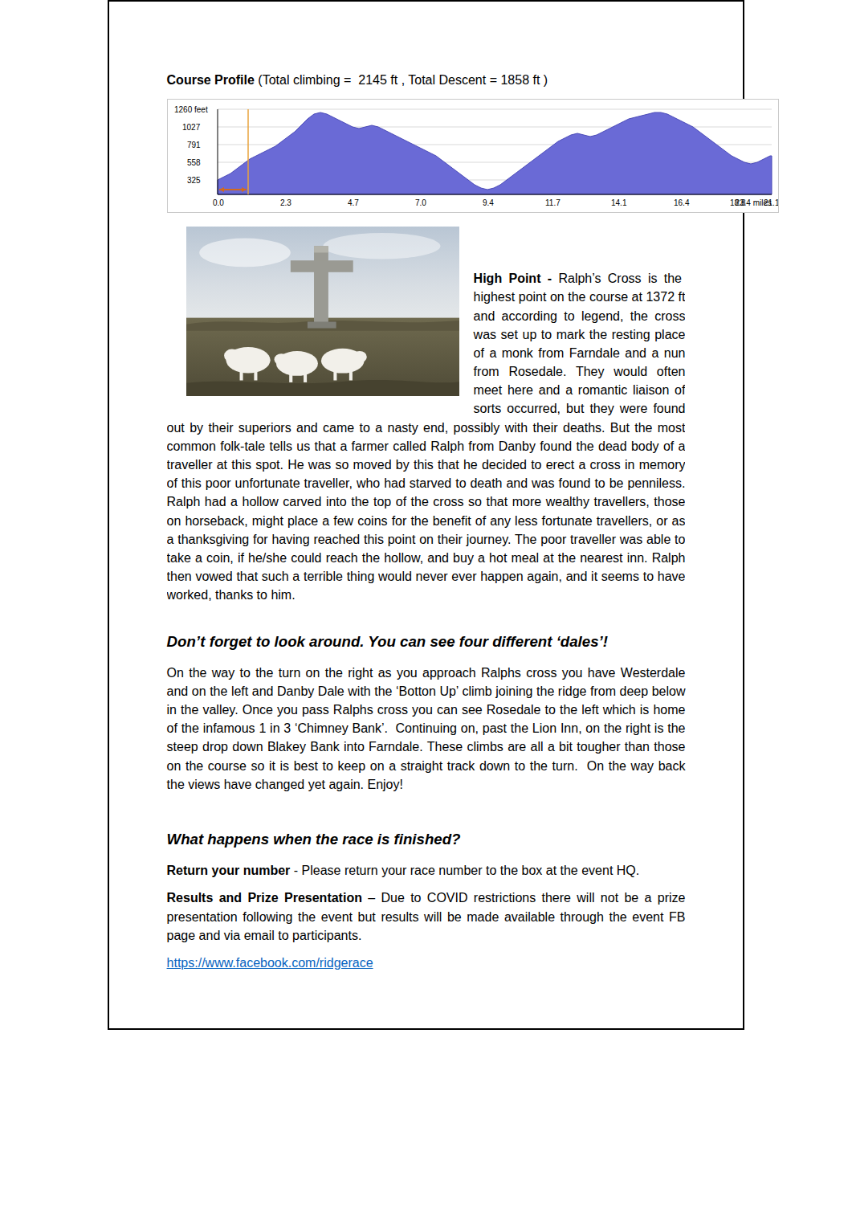Course Profile (Total climbing = 2145 ft , Total Descent = 1858 ft )
1260 feet 1027 791 558 325 0.0 2.3 4.7 7.0 9.4 11.7 14.1 16.4 18.8 21.1 23.4 miles
High Point - Ralph’s Cross is the highest point on the course at 1372 ft and according to legend, the cross was set up to mark the resting place of a monk from Farndale and a nun from Rosedale. They would often meet here and a romantic liaison of sorts occurred, but they were found out by their superiors and came to a nasty end, possibly with their deaths. But the most common folk-tale tells us that a farmer called Ralph from Danby found the dead body of a traveller at this spot. He was so moved by this that he decided to erect a cross in memory of this poor unfortunate traveller, who had starved to death and was found to be penniless. Ralph had a hollow carved into the top of the cross so that more wealthy travellers, those on horseback, might place a few coins for the benefit of any less fortunate travellers, or as a thanksgiving for having reached this point on their journey. The poor traveller was able to take a coin, if he/she could reach the hollow, and buy a hot meal at the nearest inn. Ralph then vowed that such a terrible thing would never ever happen again, and it seems to have worked, thanks to him.
Don’t forget to look around. You can see four different ‘dales’!
On the way to the turn on the right as you approach Ralphs cross you have Westerdale and on the left and Danby Dale with the ‘Botton Up’ climb joining the ridge from deep below in the valley. Once you pass Ralphs cross you can see Rosedale to the left which is home of the infamous 1 in 3 ‘Chimney Bank’. Continuing on, past the Lion Inn, on the right is the steep drop down Blakey Bank into Farndale. These climbs are all a bit tougher than those on the course so it is best to keep on a straight track down to the turn. On the way back the views have changed yet again. Enjoy!
What happens when the race is finished?
Return your number - Please return your race number to the box at the event HQ.
Results and Prize Presentation – Due to COVID restrictions there will not be a prize presentation following the event but results will be made available through the event FB page and via email to participants.
https://www.facebook.com/ridgerace